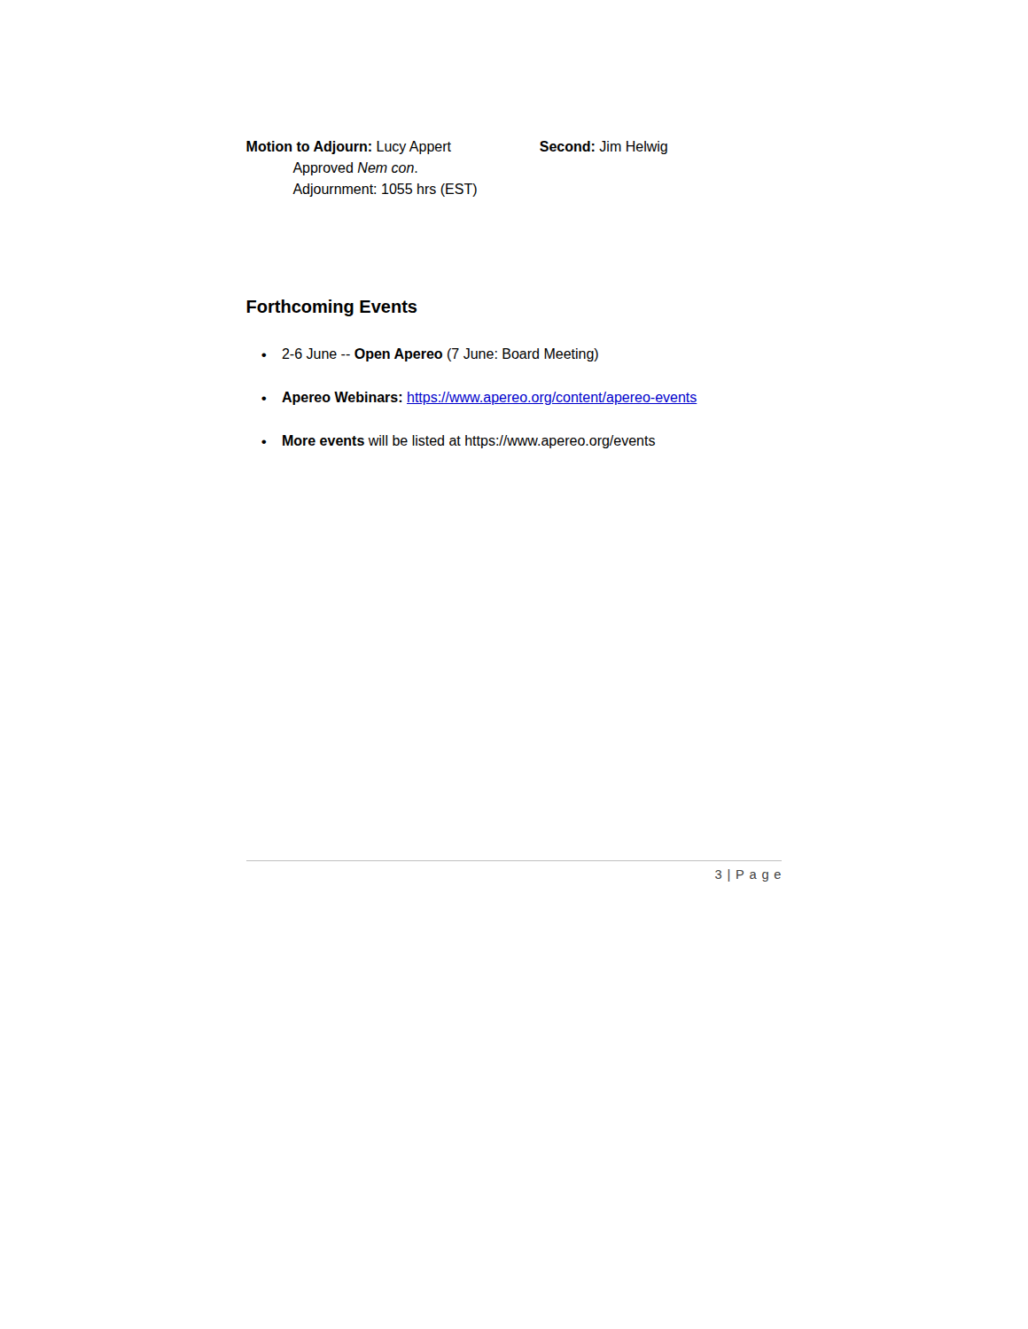Motion to Adjourn: Lucy Appert Second: Jim Helwig
Approved Nem con.
Adjournment: 1055 hrs (EST)
Forthcoming Events
2-6 June -- Open Apereo (7 June: Board Meeting)
Apereo Webinars: https://www.apereo.org/content/apereo-events
More events will be listed at https://www.apereo.org/events
3 | P a g e